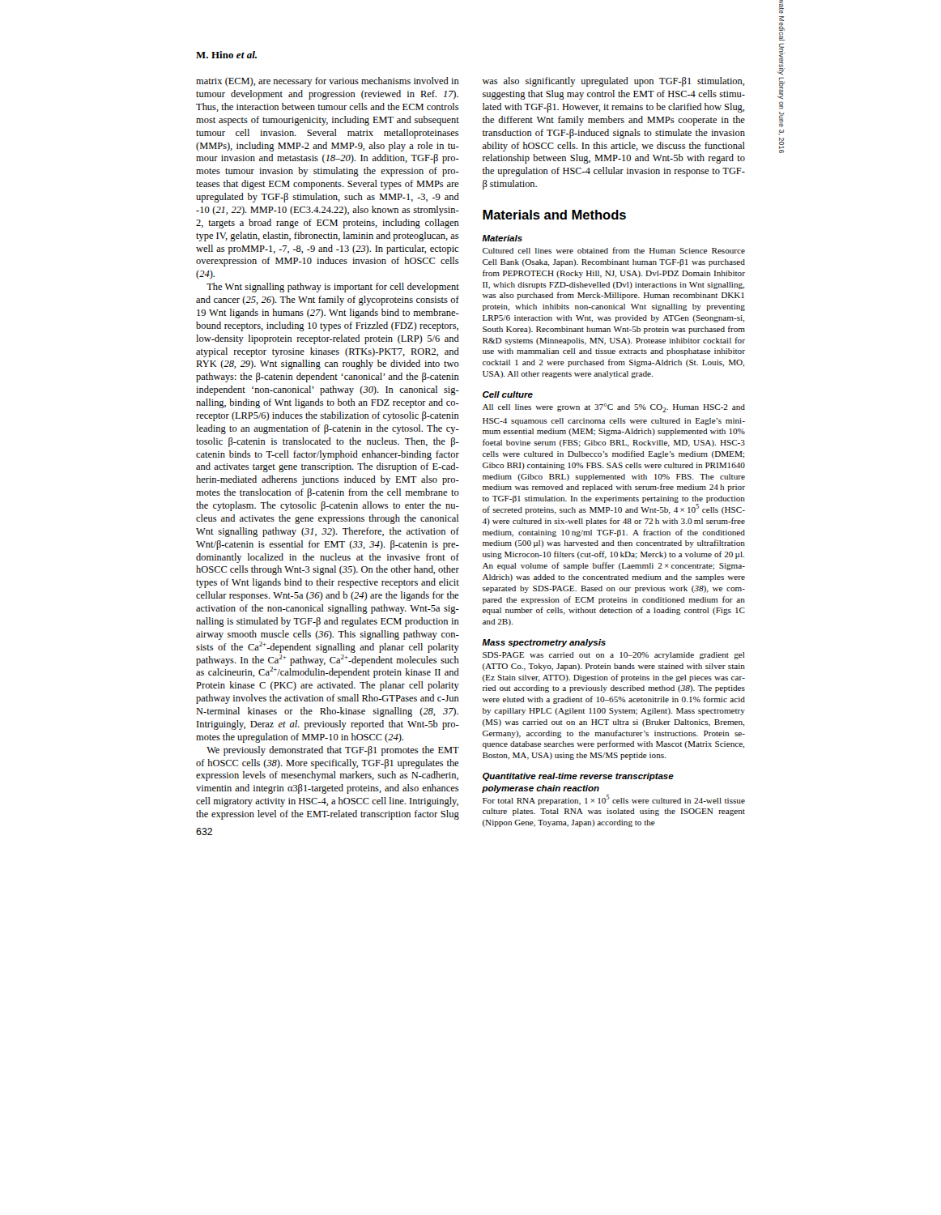M. Hino et al.
Downloaded from http://jb.oxfordjournals.org/ at Iwate Medical University Library on June 3, 2016
matrix (ECM), are necessary for various mechanisms involved in tumour development and progression (reviewed in Ref. 17). Thus, the interaction between tumour cells and the ECM controls most aspects of tumourigenicity, including EMT and subsequent tumour cell invasion. Several matrix metalloproteinases (MMPs), including MMP-2 and MMP-9, also play a role in tumour invasion and metastasis (18–20). In addition, TGF-β promotes tumour invasion by stimulating the expression of proteases that digest ECM components. Several types of MMPs are upregulated by TGF-β stimulation, such as MMP-1, -3, -9 and -10 (21, 22). MMP-10 (EC3.4.24.22), also known as stromlysin-2, targets a broad range of ECM proteins, including collagen type IV, gelatin, elastin, fibronectin, laminin and proteoglucan, as well as proMMP-1, -7, -8, -9 and -13 (23). In particular, ectopic overexpression of MMP-10 induces invasion of hOSCC cells (24).
The Wnt signalling pathway is important for cell development and cancer (25, 26). The Wnt family of glycoproteins consists of 19 Wnt ligands in humans (27). Wnt ligands bind to membrane-bound receptors, including 10 types of Frizzled (FDZ) receptors, low-density lipoprotein receptor-related protein (LRP) 5/6 and atypical receptor tyrosine kinases (RTKs)-PKT7, ROR2, and RYK (28, 29). Wnt signalling can roughly be divided into two pathways: the β-catenin dependent ‘canonical’ and the β-catenin independent ‘non-canonical’ pathway (30). In canonical signalling, binding of Wnt ligands to both an FDZ receptor and co-receptor (LRP5/6) induces the stabilization of cytosolic β-catenin leading to an augmentation of β-catenin in the cytosol. The cytosolic β-catenin is translocated to the nucleus. Then, the β-catenin binds to T-cell factor/lymphoid enhancer-binding factor and activates target gene transcription. The disruption of E-cadherin-mediated adherens junctions induced by EMT also promotes the translocation of β-catenin from the cell membrane to the cytoplasm. The cytosolic β-catenin allows to enter the nucleus and activates the gene expressions through the canonical Wnt signalling pathway (31, 32). Therefore, the activation of Wnt/β-catenin is essential for EMT (33, 34). β-catenin is predominantly localized in the nucleus at the invasive front of hOSCC cells through Wnt-3 signal (35). On the other hand, other types of Wnt ligands bind to their respective receptors and elicit cellular responses. Wnt-5a (36) and b (24) are the ligands for the activation of the non-canonical signalling pathway. Wnt-5a signalling is stimulated by TGF-β and regulates ECM production in airway smooth muscle cells (36). This signalling pathway consists of the Ca2+-dependent signalling and planar cell polarity pathways. In the Ca2+ pathway, Ca2+-dependent molecules such as calcineurin, Ca2+/calmodulin-dependent protein kinase II and Protein kinase C (PKC) are activated. The planar cell polarity pathway involves the activation of small Rho-GTPases and c-Jun N-terminal kinases or the Rho-kinase signalling (28, 37). Intriguingly, Deraz et al. previously reported that Wnt-5b promotes the upregulation of MMP-10 in hOSCC (24).
We previously demonstrated that TGF-β1 promotes the EMT of hOSCC cells (38). More specifically, TGF-β1 upregulates the expression levels of mesenchymal markers, such as N-cadherin, vimentin and integrin α3β1-targeted proteins, and also enhances cell migratory activity in HSC-4, a hOSCC cell line. Intriguingly, the expression level of the EMT-related transcription factor Slug was also significantly upregulated upon TGF-β1 stimulation, suggesting that Slug may control the EMT of HSC-4 cells stimulated with TGF-β1. However, it remains to be clarified how Slug, the different Wnt family members and MMPs cooperate in the transduction of TGF-β-induced signals to stimulate the invasion ability of hOSCC cells. In this article, we discuss the functional relationship between Slug, MMP-10 and Wnt-5b with regard to the upregulation of HSC-4 cellular invasion in response to TGF-β stimulation.
Materials and Methods
Materials
Cultured cell lines were obtained from the Human Science Resource Cell Bank (Osaka, Japan). Recombinant human TGF-β1 was purchased from PEPROTECH (Rocky Hill, NJ, USA). Dvl-PDZ Domain Inhibitor II, which disrupts FZD-dishevelled (Dvl) interactions in Wnt signalling, was also purchased from Merck-Millipore. Human recombinant DKK1 protein, which inhibits non-canonical Wnt signalling by preventing LRP5/6 interaction with Wnt, was provided by ATGen (Seongnam-si, South Korea). Recombinant human Wnt-5b protein was purchased from R&D systems (Minneapolis, MN, USA). Protease inhibitor cocktail for use with mammalian cell and tissue extracts and phosphatase inhibitor cocktail 1 and 2 were purchased from Sigma-Aldrich (St. Louis, MO, USA). All other reagents were analytical grade.
Cell culture
All cell lines were grown at 37°C and 5% CO2. Human HSC-2 and HSC-4 squamous cell carcinoma cells were cultured in Eagle’s minimum essential medium (MEM; Sigma-Aldrich) supplemented with 10% foetal bovine serum (FBS; Gibco BRL, Rockville, MD, USA). HSC-3 cells were cultured in Dulbecco’s modified Eagle’s medium (DMEM; Gibco BRI) containing 10% FBS. SAS cells were cultured in PRIM1640 medium (Gibco BRL) supplemented with 10% FBS. The culture medium was removed and replaced with serum-free medium 24 h prior to TGF-β1 stimulation. In the experiments pertaining to the production of secreted proteins, such as MMP-10 and Wnt-5b, 4 × 105 cells (HSC-4) were cultured in six-well plates for 48 or 72 h with 3.0 ml serum-free medium, containing 10 ng/ml TGF-β1. A fraction of the conditioned medium (500 µl) was harvested and then concentrated by ultrafiltration using Microcon-10 filters (cut-off, 10 kDa; Merck) to a volume of 20 µl. An equal volume of sample buffer (Laemmli 2 × concentrate; Sigma-Aldrich) was added to the concentrated medium and the samples were separated by SDS-PAGE. Based on our previous work (38), we compared the expression of ECM proteins in conditioned medium for an equal number of cells, without detection of a loading control (Figs 1C and 2B).
Mass spectrometry analysis
SDS-PAGE was carried out on a 10–20% acrylamide gradient gel (ATTO Co., Tokyo, Japan). Protein bands were stained with silver stain (Ez Stain silver, ATTO). Digestion of proteins in the gel pieces was carried out according to a previously described method (38). The peptides were eluted with a gradient of 10–65% acetonitrile in 0.1% formic acid by capillary HPLC (Agilent 1100 System; Agilent). Mass spectrometry (MS) was carried out on an HCT ultra si (Bruker Daltonics, Bremen, Germany), according to the manufacturer’s instructions. Protein sequence database searches were performed with Mascot (Matrix Science, Boston, MA, USA) using the MS/MS peptide ions.
Quantitative real-time reverse transcriptase
polymerase chain reaction
For total RNA preparation, 1 × 105 cells were cultured in 24-well tissue culture plates. Total RNA was isolated using the ISOGEN reagent (Nippon Gene, Toyama, Japan) according to the
632